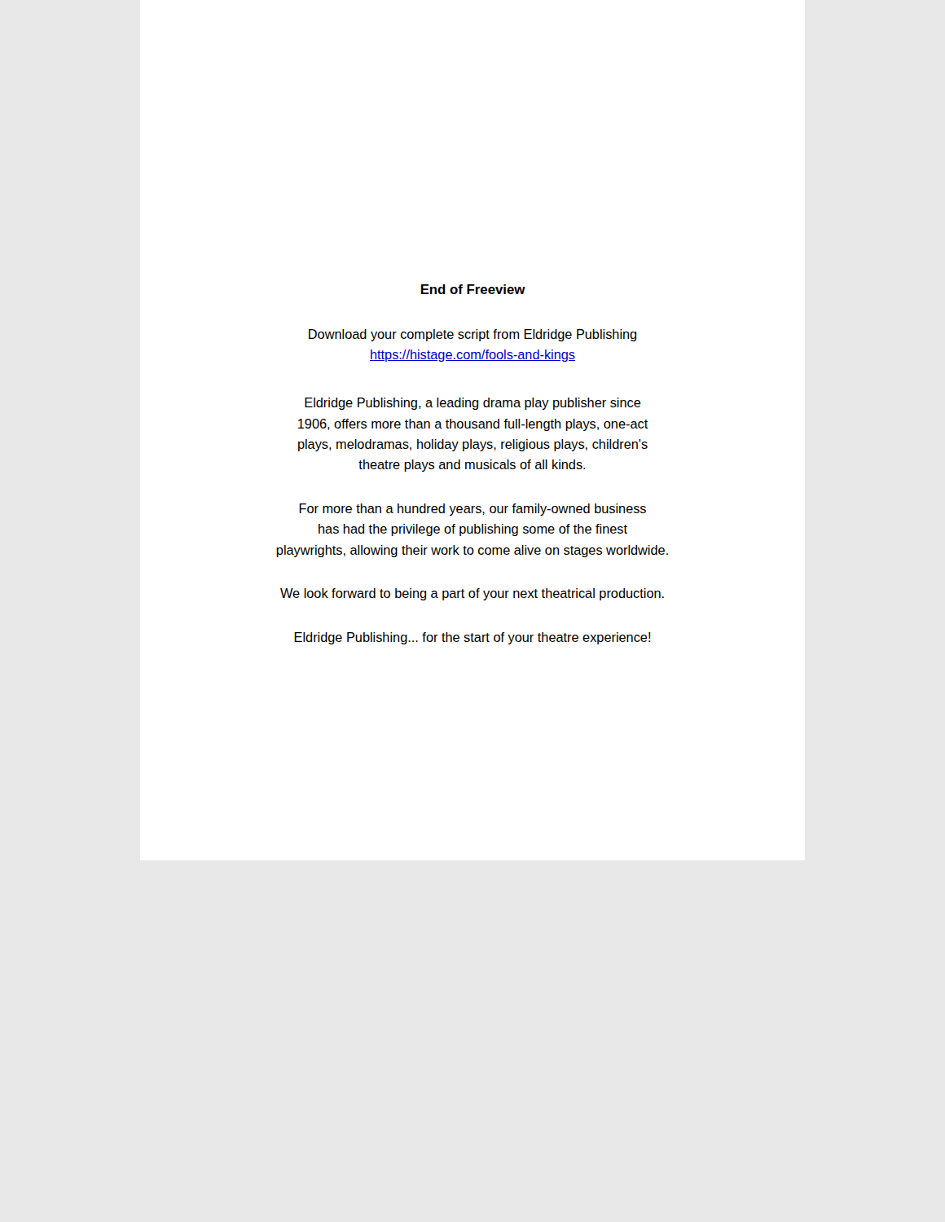End of Freeview
Download your complete script from Eldridge Publishing https://histage.com/fools-and-kings
Eldridge Publishing, a leading drama play publisher since
1906, offers more than a thousand full-length plays, one-act
plays, melodramas, holiday plays, religious plays, children's
theatre plays and musicals of all kinds.
For more than a hundred years, our family-owned business
has had the privilege of publishing some of the finest
playwrights, allowing their work to come alive on stages worldwide.
We look forward to being a part of your next theatrical production.
Eldridge Publishing... for the start of your theatre experience!